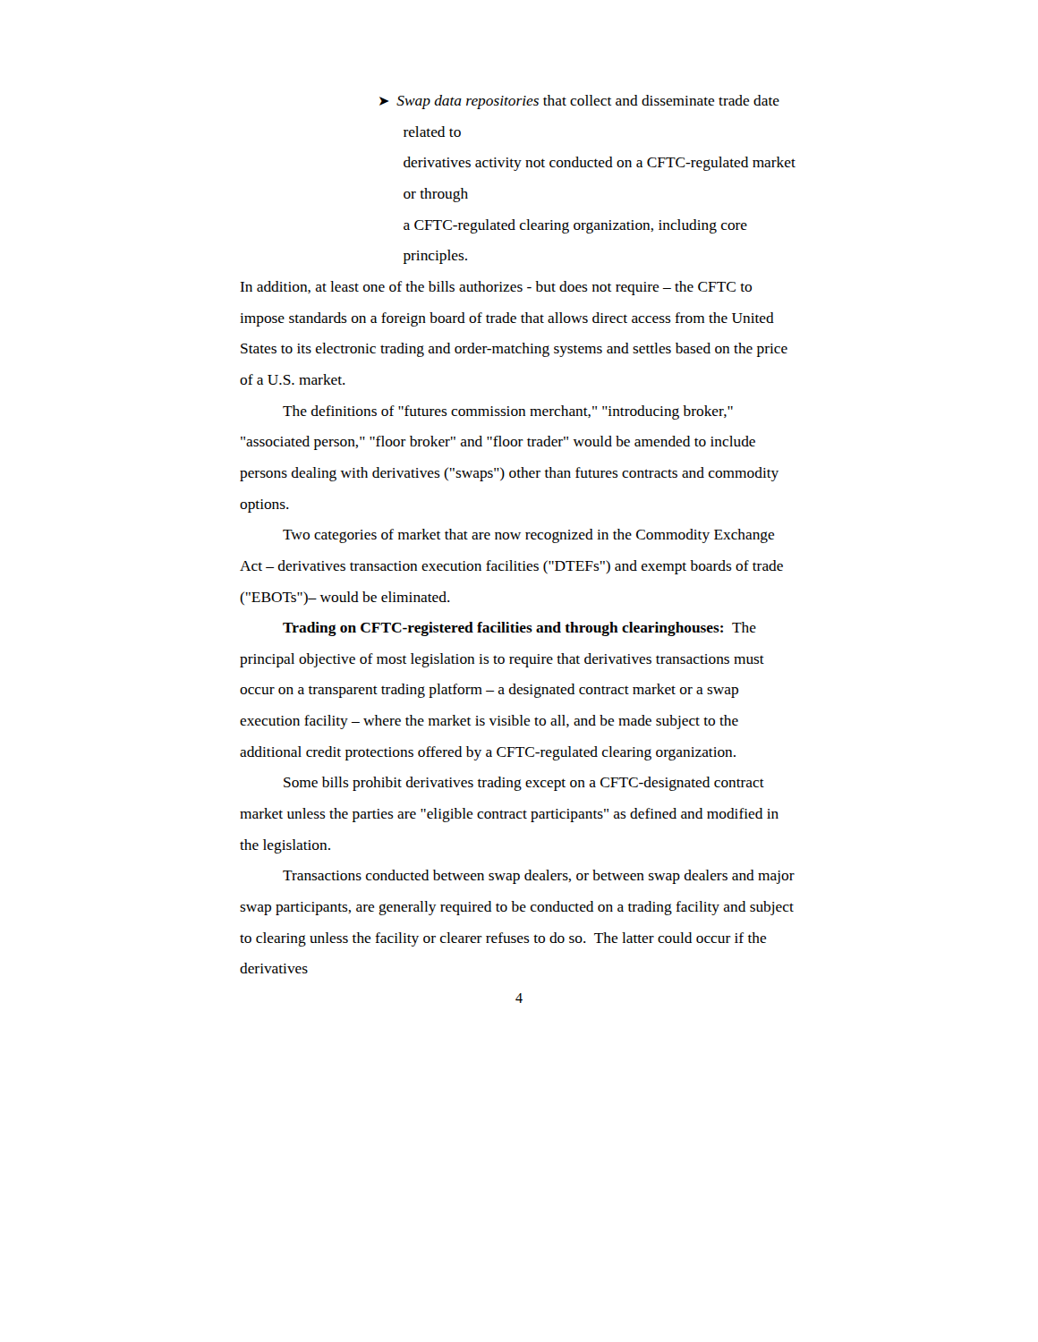➤ Swap data repositories that collect and disseminate trade date related to
derivatives activity not conducted on a CFTC-regulated market or through
a CFTC-regulated clearing organization, including core principles.
In addition, at least one of the bills authorizes - but does not require – the CFTC to impose standards on a foreign board of trade that allows direct access from the United States to its electronic trading and order-matching systems and settles based on the price of a U.S. market.
The definitions of "futures commission merchant," "introducing broker," "associated person," "floor broker" and "floor trader" would be amended to include persons dealing with derivatives ("swaps") other than futures contracts and commodity options.
Two categories of market that are now recognized in the Commodity Exchange Act – derivatives transaction execution facilities ("DTEFs") and exempt boards of trade ("EBOTs")– would be eliminated.
Trading on CFTC-registered facilities and through clearinghouses: The principal objective of most legislation is to require that derivatives transactions must occur on a transparent trading platform – a designated contract market or a swap execution facility – where the market is visible to all, and be made subject to the additional credit protections offered by a CFTC-regulated clearing organization.
Some bills prohibit derivatives trading except on a CFTC-designated contract market unless the parties are "eligible contract participants" as defined and modified in the legislation.
Transactions conducted between swap dealers, or between swap dealers and major swap participants, are generally required to be conducted on a trading facility and subject to clearing unless the facility or clearer refuses to do so. The latter could occur if the derivatives
4